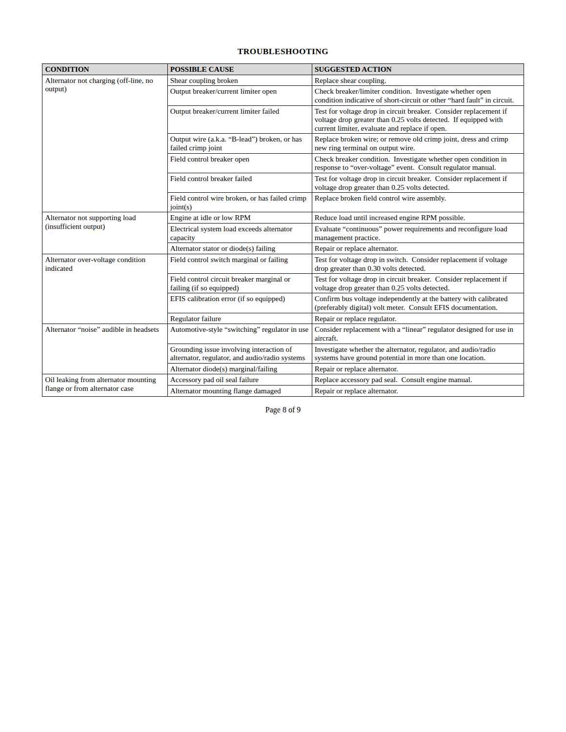TROUBLESHOOTING
| CONDITION | POSSIBLE CAUSE | SUGGESTED ACTION |
| --- | --- | --- |
| Alternator not charging (off-line, no output) | Shear coupling broken | Replace shear coupling. |
| Output breaker/current limiter open | Check breaker/limiter condition. Investigate whether open condition indicative of short-circuit or other “hard fault” in circuit. |
| Output breaker/current limiter failed | Test for voltage drop in circuit breaker. Consider replacement if voltage drop greater than 0.25 volts detected. If equipped with current limiter, evaluate and replace if open. |
| Output wire (a.k.a. “B-lead”) broken, or has failed crimp joint | Replace broken wire; or remove old crimp joint, dress and crimp new ring terminal on output wire. |
| Field control breaker open | Check breaker condition. Investigate whether open condition in response to “over-voltage” event. Consult regulator manual. |
| Field control breaker failed | Test for voltage drop in circuit breaker. Consider replacement if voltage drop greater than 0.25 volts detected. |
| Field control wire broken, or has failed crimp joint(s) | Replace broken field control wire assembly. |
| Alternator not supporting load (insufficient output) | Engine at idle or low RPM | Reduce load until increased engine RPM possible. |
| Electrical system load exceeds alternator capacity | Evaluate “continuous” power requirements and reconfigure load management practice. |
| Alternator stator or diode(s) failing | Repair or replace alternator. |
| Alternator over-voltage condition indicated | Field control switch marginal or failing | Test for voltage drop in switch. Consider replacement if voltage drop greater than 0.30 volts detected. |
| Field control circuit breaker marginal or failing (if so equipped) | Test for voltage drop in circuit breaker. Consider replacement if voltage drop greater than 0.25 volts detected. |
| EFIS calibration error (if so equipped) | Confirm bus voltage independently at the battery with calibrated (preferably digital) volt meter. Consult EFIS documentation. |
| Regulator failure | Repair or replace regulator. |
| Alternator “noise” audible in headsets | Automotive-style “switching” regulator in use | Consider replacement with a “linear” regulator designed for use in aircraft. |
| Grounding issue involving interaction of alternator, regulator, and audio/radio systems | Investigate whether the alternator, regulator, and audio/radio systems have ground potential in more than one location. |
| Alternator diode(s) marginal/failing | Repair or replace alternator. |
| Oil leaking from alternator mounting flange or from alternator case | Accessory pad oil seal failure | Replace accessory pad seal. Consult engine manual. |
| Alternator mounting flange damaged | Repair or replace alternator. |
Page 8 of 9